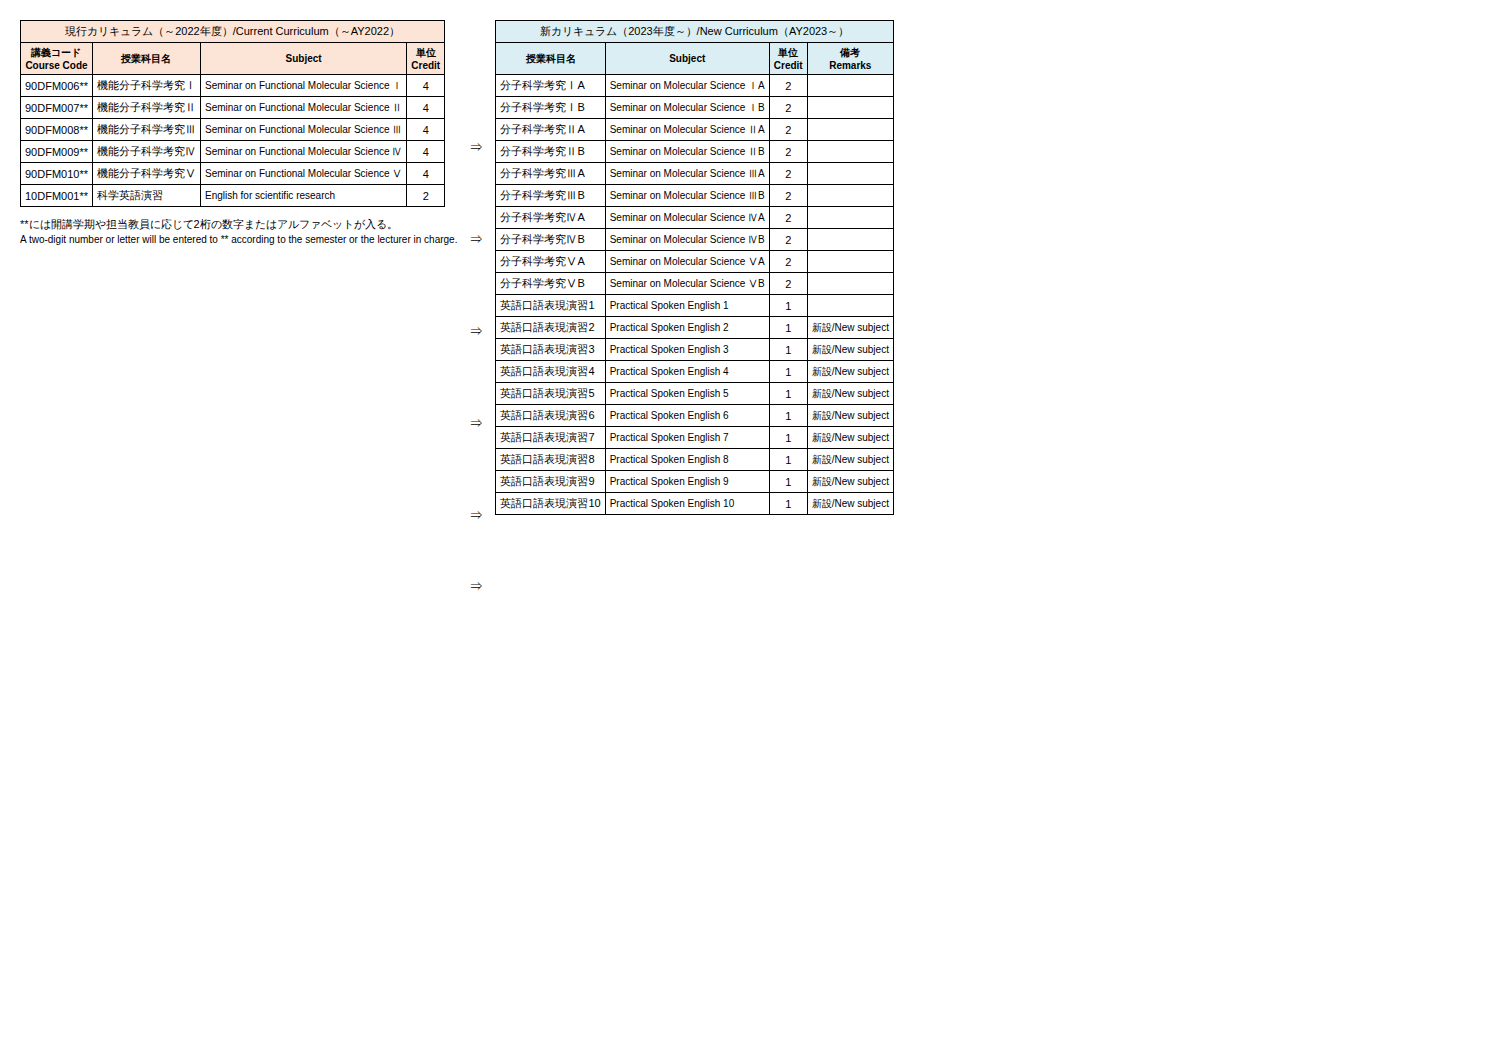| 現行カリキュラム（～2022年度）/Current Curriculum（～AY2022） |
| --- |
| 講義コード Course Code | 授業科目名 | Subject | 単位 Credit |
| 90DFM006** | 機能分子科学考究Ⅰ | Seminar on Functional Molecular Science Ⅰ | 4 |
| 90DFM007** | 機能分子科学考究Ⅱ | Seminar on Functional Molecular Science Ⅱ | 4 |
| 90DFM008** | 機能分子科学考究Ⅲ | Seminar on Functional Molecular Science Ⅲ | 4 |
| 90DFM009** | 機能分子科学考究Ⅳ | Seminar on Functional Molecular Science Ⅳ | 4 |
| 90DFM010** | 機能分子科学考究Ⅴ | Seminar on Functional Molecular Science Ⅴ | 4 |
| 10DFM001** | 科学英語演習 | English for scientific research | 2 |
**には開講学期や担当教員に応じて2桁の数字またはアルファベットが入る。
A two-digit number or letter will be entered to ** according to the semester or the lecturer in charge.
| ⇒ |
| ⇒ |
| ⇒ |
| ⇒ |
| ⇒ |
| ⇒ |
| 新カリキュラム（2023年度～）/New Curriculum（AY2023～） |
| --- |
| 授業科目名 | Subject | 単位 Credit | 備考 Remarks |
| 分子科学考究ⅠA | Seminar on Molecular Science ⅠA | 2 | |
| 分子科学考究ⅠB | Seminar on Molecular Science ⅠB | 2 | |
| 分子科学考究ⅡA | Seminar on Molecular Science ⅡA | 2 | |
| 分子科学考究ⅡB | Seminar on Molecular Science ⅡB | 2 | |
| 分子科学考究ⅢA | Seminar on Molecular Science ⅢA | 2 | |
| 分子科学考究ⅢB | Seminar on Molecular Science ⅢB | 2 | |
| 分子科学考究ⅣA | Seminar on Molecular Science ⅣA | 2 | |
| 分子科学考究ⅣB | Seminar on Molecular Science ⅣB | 2 | |
| 分子科学考究ⅤA | Seminar on Molecular Science ⅤA | 2 | |
| 分子科学考究ⅤB | Seminar on Molecular Science ⅤB | 2 | |
| 英語口語表現演習1 | Practical Spoken English 1 | 1 | |
| 英語口語表現演習2 | Practical Spoken English 2 | 1 | 新設/New subject |
| 英語口語表現演習3 | Practical Spoken English 3 | 1 | 新設/New subject |
| 英語口語表現演習4 | Practical Spoken English 4 | 1 | 新設/New subject |
| 英語口語表現演習5 | Practical Spoken English 5 | 1 | 新設/New subject |
| 英語口語表現演習6 | Practical Spoken English 6 | 1 | 新設/New subject |
| 英語口語表現演習7 | Practical Spoken English 7 | 1 | 新設/New subject |
| 英語口語表現演習8 | Practical Spoken English 8 | 1 | 新設/New subject |
| 英語口語表現演習9 | Practical Spoken English 9 | 1 | 新設/New subject |
| 英語口語表現演習10 | Practical Spoken English 10 | 1 | 新設/New subject |